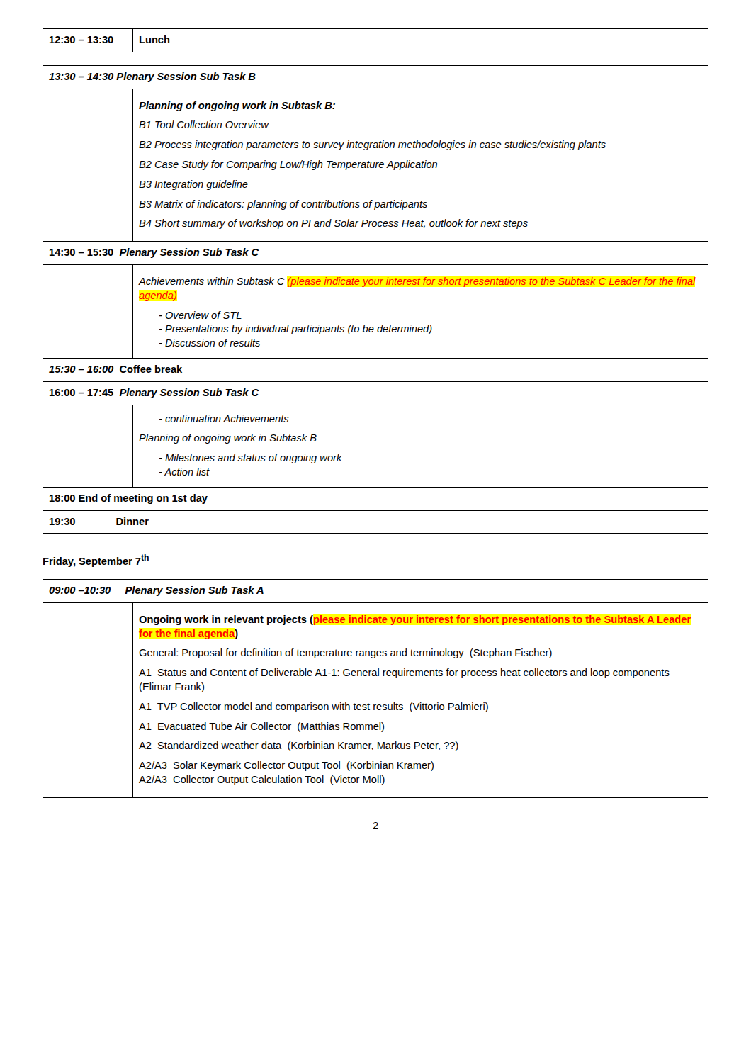| 12:30 – 13:30 | Lunch |
| 13:30 – 14: 30 Plenary Session Sub Task B |
| | Planning of ongoing work in Subtask B: B1 Tool Collection Overview B2 Process integration parameters to survey integration methodologies in case studies/existing plants B2 Case Study for Comparing Low/High Temperature Application B3 Integration guideline B3 Matrix of indicators: planning of contributions of participants B4 Short summary of workshop on PI and Solar Process Heat, outlook for next steps |
| 14:30 – 15:30 Plenary Session Sub Task C |
| | Achievements within Subtask C (please indicate your interest for short presentations to the Subtask C Leader for the final agenda) Overview of STL Presentations by individual participants (to be determined) Discussion of results |
| 15:30 – 16:00 Coffee break |
| 16:00 – 17:45 Plenary Session Sub Task C |
| | continuation Achievements – Planning of ongoing work in Subtask B Milestones and status of ongoing work Action list |
| 18:00 End of meeting on 1st day |
| 19:30 Dinner |
Friday, September 7th
| 09:00 –10:30 Plenary Session Sub Task A |
| | Ongoing work in relevant projects ( please indicate your interest for short presentations to the Subtask A Leader for the final agenda ) General: Proposal for definition of temperature ranges and terminology (Stephan Fischer) A1 Status and Content of Deliverable A1-1: General requirements for process heat collectors and loop components (Elimar Frank) A1 TVP Collector model and comparison with test results (Vittorio Palmieri) A1 Evacuated Tube Air Collector (Matthias Rommel) A2 Standardized weather data (Korbinian Kramer, Markus Peter, ??) A2/A3 Solar Keymark Collector Output Tool (Korbinian Kramer) A2/A3 Collector Output Calculation Tool (Victor Moll) |
2